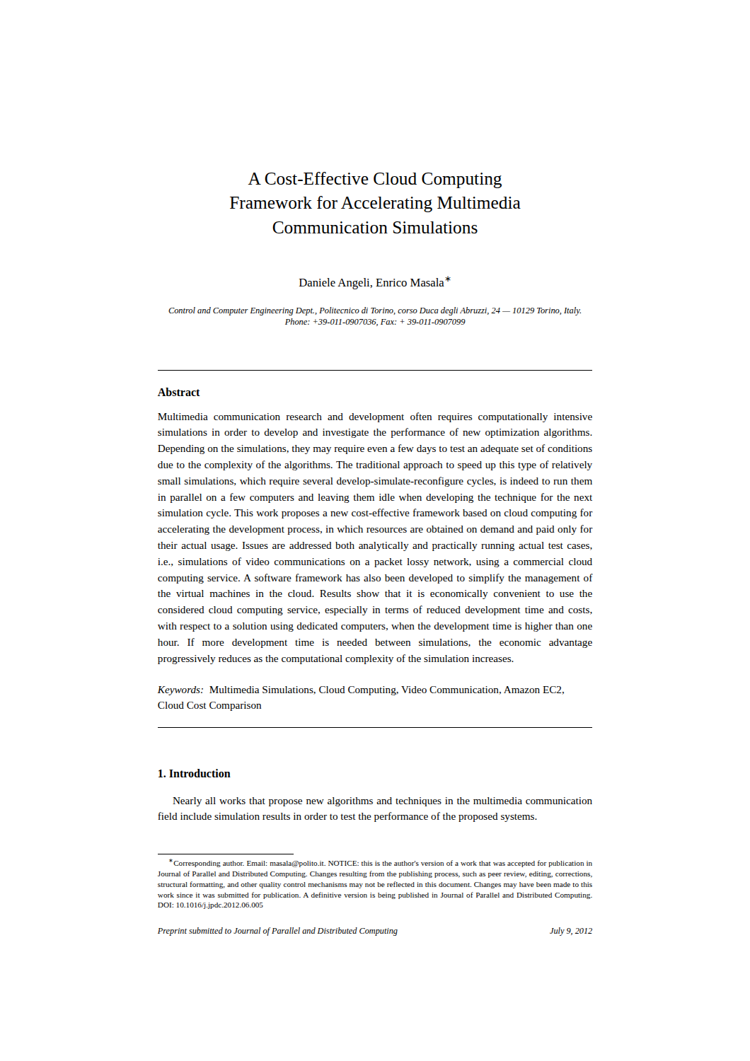A Cost-Effective Cloud Computing
Framework for Accelerating Multimedia
Communication Simulations
Daniele Angeli, Enrico Masala∗
Control and Computer Engineering Dept., Politecnico di Torino, corso Duca degli Abruzzi, 24 — 10129 Torino, Italy.
Phone: +39-011-0907036, Fax: + 39-011-0907099
Abstract
Multimedia communication research and development often requires computationally intensive simulations in order to develop and investigate the performance of new optimization algorithms. Depending on the simulations, they may require even a few days to test an adequate set of conditions due to the complexity of the algorithms. The traditional approach to speed up this type of relatively small simulations, which require several develop-simulate-reconfigure cycles, is indeed to run them in parallel on a few computers and leaving them idle when developing the technique for the next simulation cycle. This work proposes a new cost-effective framework based on cloud computing for accelerating the development process, in which resources are obtained on demand and paid only for their actual usage. Issues are addressed both analytically and practically running actual test cases, i.e., simulations of video communications on a packet lossy network, using a commercial cloud computing service. A software framework has also been developed to simplify the management of the virtual machines in the cloud. Results show that it is economically convenient to use the considered cloud computing service, especially in terms of reduced development time and costs, with respect to a solution using dedicated computers, when the development time is higher than one hour. If more development time is needed between simulations, the economic advantage progressively reduces as the computational complexity of the simulation increases.
Keywords: Multimedia Simulations, Cloud Computing, Video Communication, Amazon EC2, Cloud Cost Comparison
1. Introduction
Nearly all works that propose new algorithms and techniques in the multimedia communication field include simulation results in order to test the performance of the proposed systems.
∗Corresponding author. Email: masala@polito.it. NOTICE: this is the author's version of a work that was accepted for publication in Journal of Parallel and Distributed Computing. Changes resulting from the publishing process, such as peer review, editing, corrections, structural formatting, and other quality control mechanisms may not be reflected in this document. Changes may have been made to this work since it was submitted for publication. A definitive version is being published in Journal of Parallel and Distributed Computing. DOI: 10.1016/j.jpdc.2012.06.005
Preprint submitted to Journal of Parallel and Distributed Computing July 9, 2012